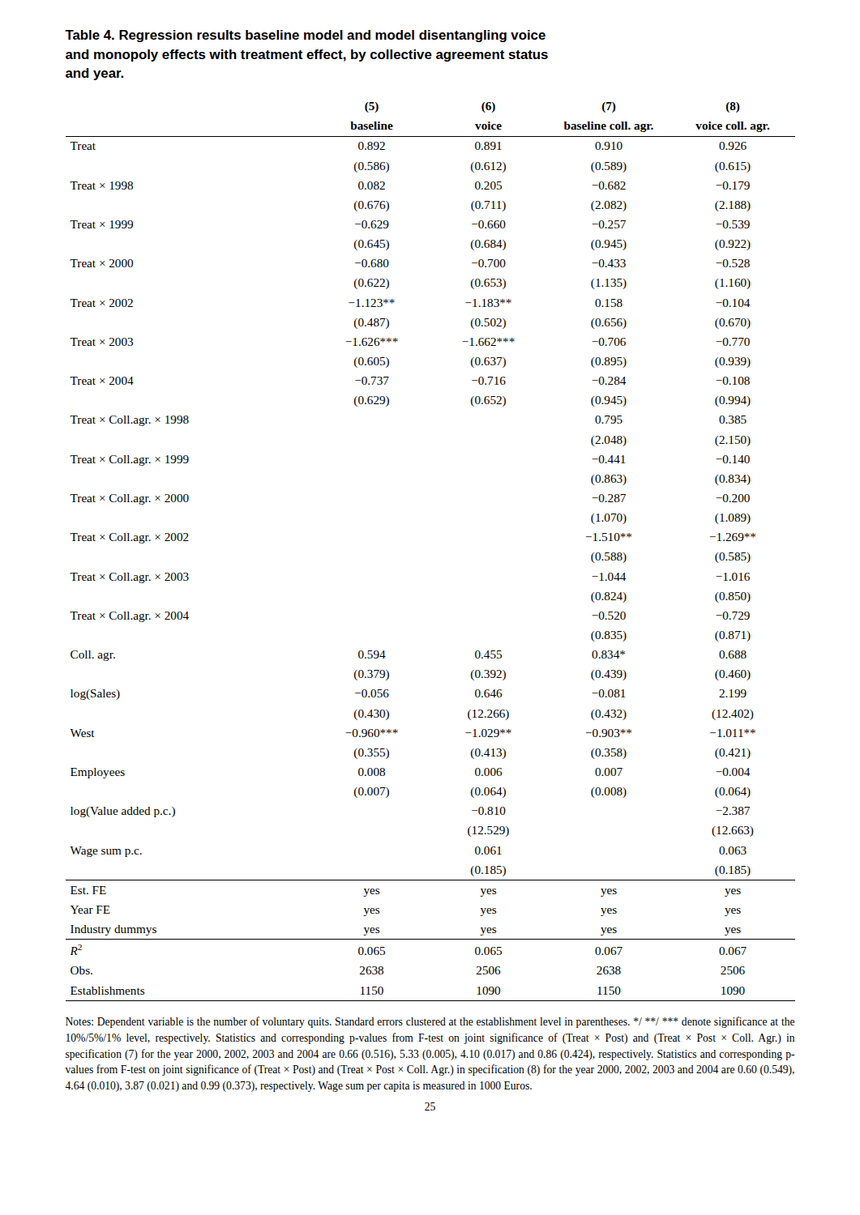Table 4. Regression results baseline model and model disentangling voice
and monopoly effects with treatment effect, by collective agreement status
and year.
| | (5) | (6) | (7) | (8) |
| --- | --- | --- | --- | --- |
| | baseline | voice | baseline coll. agr. | voice coll. agr. |
| Treat | 0.892 | 0.891 | 0.910 | 0.926 |
| | (0.586) | (0.612) | (0.589) | (0.615) |
| Treat × 1998 | 0.082 | 0.205 | −0.682 | −0.179 |
| | (0.676) | (0.711) | (2.082) | (2.188) |
| Treat × 1999 | −0.629 | −0.660 | −0.257 | −0.539 |
| | (0.645) | (0.684) | (0.945) | (0.922) |
| Treat × 2000 | −0.680 | −0.700 | −0.433 | −0.528 |
| | (0.622) | (0.653) | (1.135) | (1.160) |
| Treat × 2002 | −1.123** | −1.183** | 0.158 | −0.104 |
| | (0.487) | (0.502) | (0.656) | (0.670) |
| Treat × 2003 | −1.626*** | −1.662*** | −0.706 | −0.770 |
| | (0.605) | (0.637) | (0.895) | (0.939) |
| Treat × 2004 | −0.737 | −0.716 | −0.284 | −0.108 |
| | (0.629) | (0.652) | (0.945) | (0.994) |
| Treat × Coll.agr. × 1998 | | | 0.795 | 0.385 |
| | | | (2.048) | (2.150) |
| Treat × Coll.agr. × 1999 | | | −0.441 | −0.140 |
| | | | (0.863) | (0.834) |
| Treat × Coll.agr. × 2000 | | | −0.287 | −0.200 |
| | | | (1.070) | (1.089) |
| Treat × Coll.agr. × 2002 | | | −1.510** | −1.269** |
| | | | (0.588) | (0.585) |
| Treat × Coll.agr. × 2003 | | | −1.044 | −1.016 |
| | | | (0.824) | (0.850) |
| Treat × Coll.agr. × 2004 | | | −0.520 | −0.729 |
| | | | (0.835) | (0.871) |
| Coll. agr. | 0.594 | 0.455 | 0.834* | 0.688 |
| | (0.379) | (0.392) | (0.439) | (0.460) |
| log(Sales) | −0.056 | 0.646 | −0.081 | 2.199 |
| | (0.430) | (12.266) | (0.432) | (12.402) |
| West | −0.960*** | −1.029** | −0.903** | −1.011** |
| | (0.355) | (0.413) | (0.358) | (0.421) |
| Employees | 0.008 | 0.006 | 0.007 | −0.004 |
| | (0.007) | (0.064) | (0.008) | (0.064) |
| log(Value added p.c.) | | −0.810 | | −2.387 |
| | | (12.529) | | (12.663) |
| Wage sum p.c. | | 0.061 | | 0.063 |
| | | (0.185) | | (0.185) |
| Est. FE | yes | yes | yes | yes |
| Year FE | yes | yes | yes | yes |
| Industry dummys | yes | yes | yes | yes |
| R 2 | 0.065 | 0.065 | 0.067 | 0.067 |
| Obs. | 2638 | 2506 | 2638 | 2506 |
| Establishments | 1150 | 1090 | 1150 | 1090 |
Notes: Dependent variable is the number of voluntary quits. Standard errors clustered at the establishment level in parentheses. */ **/ *** denote significance at the 10%/5%/1% level, respectively. Statistics and corresponding p-values from F-test on joint significance of (Treat × Post) and (Treat × Post × Coll. Agr.) in specification (7) for the year 2000, 2002, 2003 and 2004 are 0.66 (0.516), 5.33 (0.005), 4.10 (0.017) and 0.86 (0.424), respectively. Statistics and corresponding p-values from F-test on joint significance of (Treat × Post) and (Treat × Post × Coll. Agr.) in specification (8) for the year 2000, 2002, 2003 and 2004 are 0.60 (0.549), 4.64 (0.010), 3.87 (0.021) and 0.99 (0.373), respectively. Wage sum per capita is measured in 1000 Euros.
25